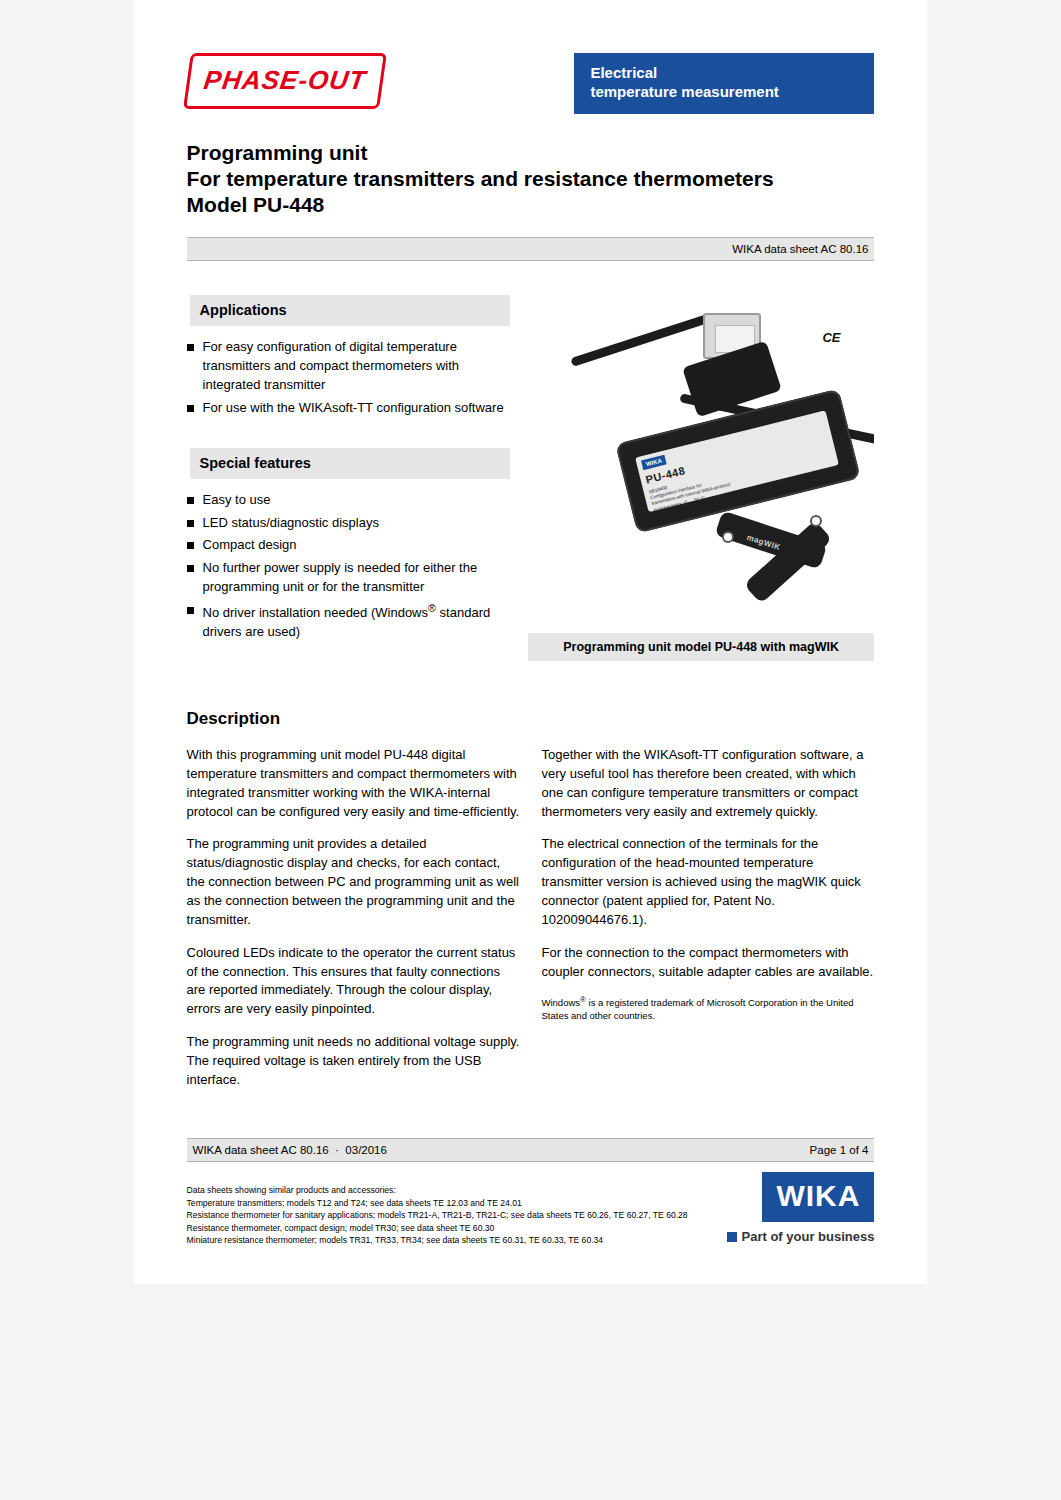PHASE-OUT
Electrical
temperature measurement
Programming unit
For temperature transmitters and resistance thermometers
Model PU-448
WIKA data sheet AC 80.16
Applications
For easy configuration of digital temperature transmitters and compact thermometers with integrated transmitter
For use with the WIKAsoft-TT configuration software
Special features
Easy to use
LED status/diagnostic displays
Compact design
No further power supply is needed for either the programming unit or for the transmitter
No driver installation needed (Windows® standard drivers are used)
WIKA PU-448 SB10400
Configuration interface for
transmitters with internal WIKA-protocol
Ambient temp.: 0 … 50 °C
WIKA Alexander Wiegand SE & Co. KG
D-63911 Klingenberg
Made in Germany
CE
magWIK
Programming unit model PU-448 with magWIK
Description
With this programming unit model PU-448 digital temperature transmitters and compact thermometers with integrated transmitter working with the WIKA-internal protocol can be configured very easily and time-efficiently.
The programming unit provides a detailed status/diagnostic display and checks, for each contact, the connection between PC and programming unit as well as the connection between the programming unit and the transmitter.
Coloured LEDs indicate to the operator the current status of the connection. This ensures that faulty connections are reported immediately. Through the colour display, errors are very easily pinpointed.
The programming unit needs no additional voltage supply. The required voltage is taken entirely from the USB interface.
Together with the WIKAsoft-TT configuration software, a very useful tool has therefore been created, with which one can configure temperature transmitters or compact thermometers very easily and extremely quickly.
The electrical connection of the terminals for the configuration of the head-mounted temperature transmitter version is achieved using the magWIK quick connector (patent applied for, Patent No. 102009044676.1).
For the connection to the compact thermometers with coupler connectors, suitable adapter cables are available.
Windows® is a registered trademark of Microsoft Corporation in the United States and other countries.
WIKA data sheet AC 80.16 · 03/2016 Page 1 of 4
Data sheets showing similar products and accessories:
Temperature transmitters; models T12 and T24; see data sheets TE 12.03 and TE 24.01
Resistance thermometer for sanitary applications; models TR21-A, TR21-B, TR21-C; see data sheets TE 60.26, TE 60.27, TE 60.28
Resistance thermometer, compact design; model TR30; see data sheet TE 60.30
Miniature resistance thermometer; models TR31, TR33, TR34; see data sheets TE 60.31, TE 60.33, TE 60.34
WIKA
Part of your business